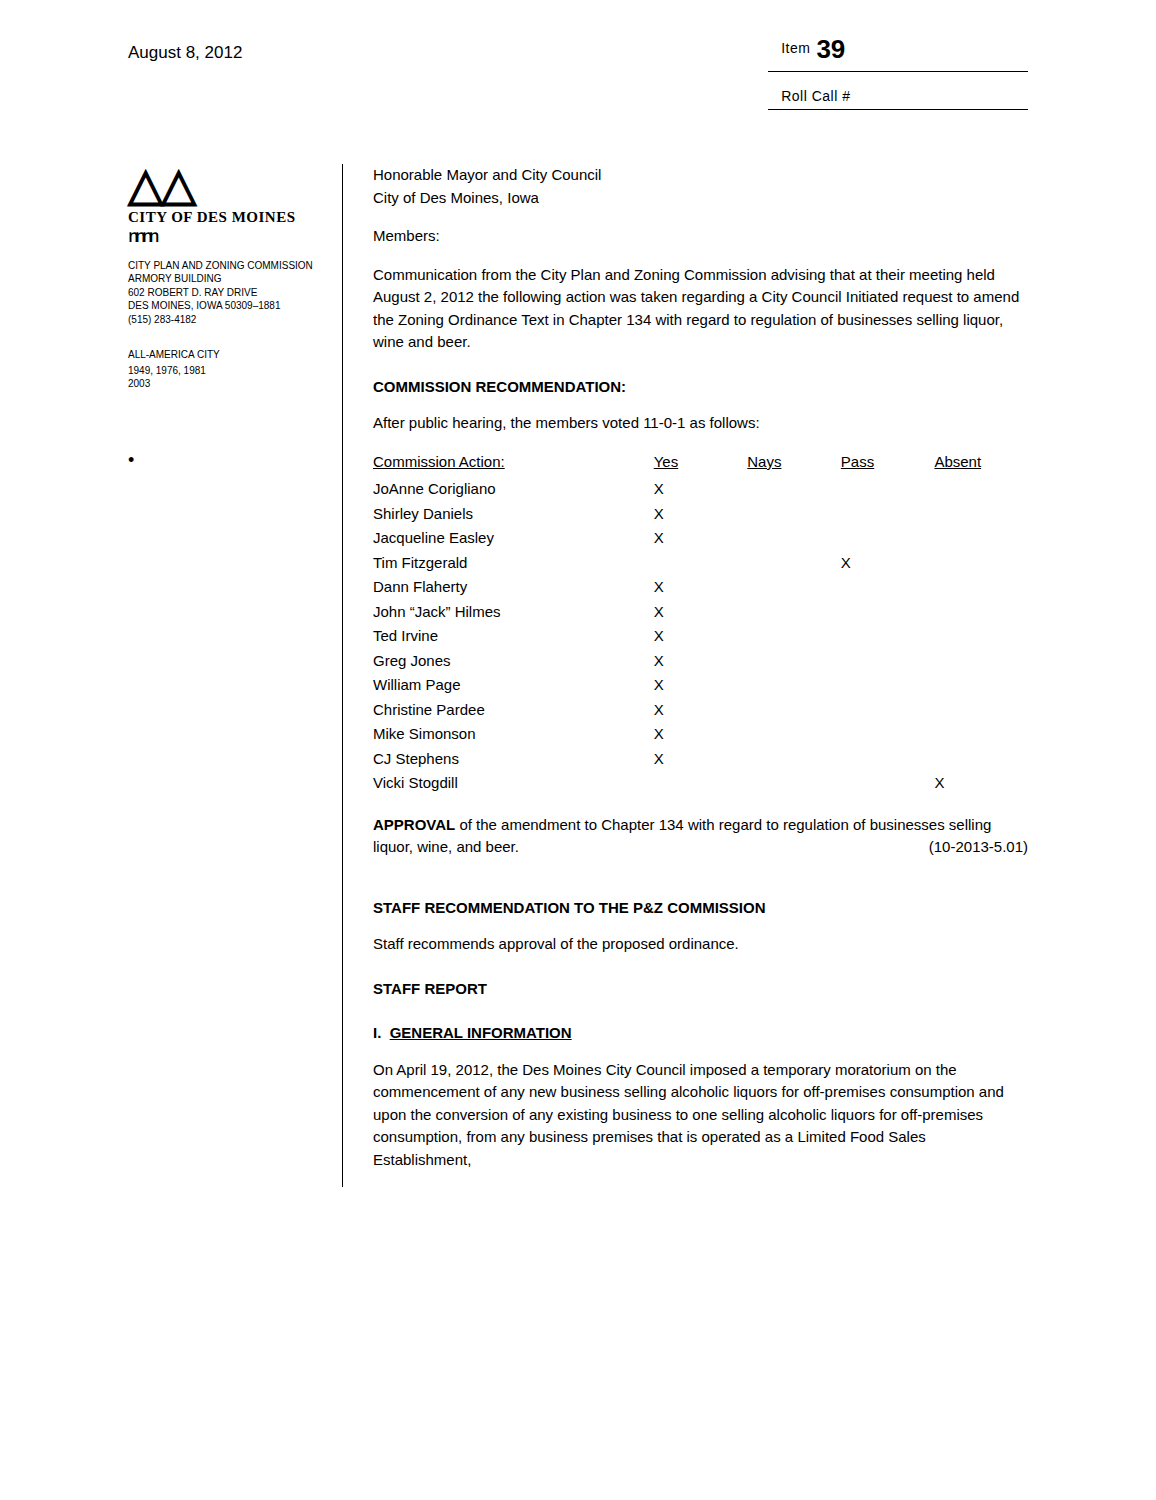August 8, 2012
Item 39
Roll Call #
△△
CITY OF DES MOINES
ⁿⁿⁿⁿ
CITY PLAN AND ZONING COMMISSION
ARMORY BUILDING
602 ROBERT D. RAY DRIVE
DES MOINES, IOWA 50309–1881
(515) 283-4182
ALL-AMERICA CITY
1949, 1976, 1981
2003
•
Honorable Mayor and City Council
City of Des Moines, Iowa
Members:
Communication from the City Plan and Zoning Commission advising that at their meeting held August 2, 2012 the following action was taken regarding a City Council Initiated request to amend the Zoning Ordinance Text in Chapter 134 with regard to regulation of businesses selling liquor, wine and beer.
COMMISSION RECOMMENDATION:
After public hearing, the members voted 11-0-1 as follows:
| Commission Action: | Yes | Nays | Pass | Absent |
| --- | --- | --- | --- | --- |
| JoAnne Corigliano | X | | | |
| Shirley Daniels | X | | | |
| Jacqueline Easley | X | | | |
| Tim Fitzgerald | | | X | |
| Dann Flaherty | X | | | |
| John “Jack” Hilmes | X | | | |
| Ted Irvine | X | | | |
| Greg Jones | X | | | |
| William Page | X | | | |
| Christine Pardee | X | | | |
| Mike Simonson | X | | | |
| CJ Stephens | X | | | |
| Vicki Stogdill | | | | X |
APPROVAL of the amendment to Chapter 134 with regard to regulation of businesses selling liquor, wine, and beer. (10-2013-5.01)
STAFF RECOMMENDATION TO THE P&Z COMMISSION
Staff recommends approval of the proposed ordinance.
STAFF REPORT
I. GENERAL INFORMATION
On April 19, 2012, the Des Moines City Council imposed a temporary moratorium on the commencement of any new business selling alcoholic liquors for off-premises consumption and upon the conversion of any existing business to one selling alcoholic liquors for off-premises consumption, from any business premises that is operated as a Limited Food Sales Establishment,